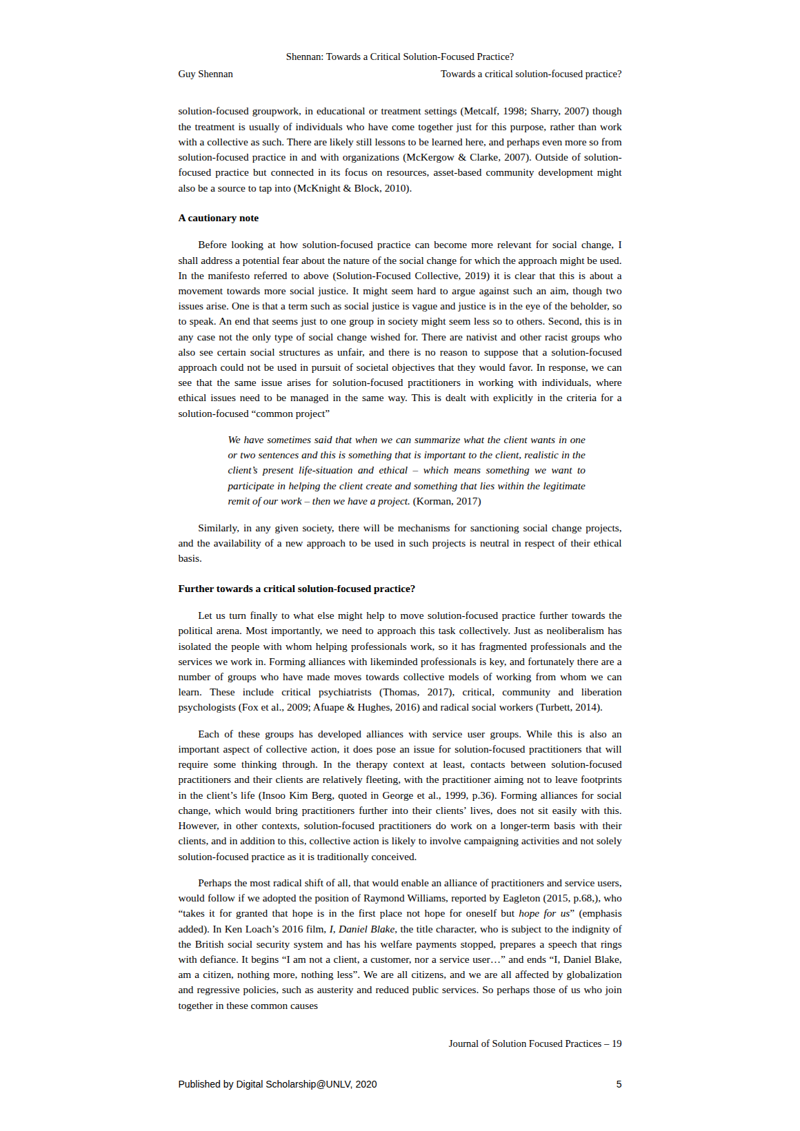Shennan: Towards a Critical Solution-Focused Practice?
Guy Shennan
Towards a critical solution-focused practice?
solution-focused groupwork, in educational or treatment settings (Metcalf, 1998; Sharry, 2007) though the treatment is usually of individuals who have come together just for this purpose, rather than work with a collective as such. There are likely still lessons to be learned here, and perhaps even more so from solution-focused practice in and with organizations (McKergow & Clarke, 2007). Outside of solution-focused practice but connected in its focus on resources, asset-based community development might also be a source to tap into (McKnight & Block, 2010).
A cautionary note
Before looking at how solution-focused practice can become more relevant for social change, I shall address a potential fear about the nature of the social change for which the approach might be used. In the manifesto referred to above (Solution-Focused Collective, 2019) it is clear that this is about a movement towards more social justice. It might seem hard to argue against such an aim, though two issues arise. One is that a term such as social justice is vague and justice is in the eye of the beholder, so to speak. An end that seems just to one group in society might seem less so to others. Second, this is in any case not the only type of social change wished for. There are nativist and other racist groups who also see certain social structures as unfair, and there is no reason to suppose that a solution-focused approach could not be used in pursuit of societal objectives that they would favor. In response, we can see that the same issue arises for solution-focused practitioners in working with individuals, where ethical issues need to be managed in the same way. This is dealt with explicitly in the criteria for a solution-focused “common project”
We have sometimes said that when we can summarize what the client wants in one or two sentences and this is something that is important to the client, realistic in the client’s present life-situation and ethical – which means something we want to participate in helping the client create and something that lies within the legitimate remit of our work – then we have a project. (Korman, 2017)
Similarly, in any given society, there will be mechanisms for sanctioning social change projects, and the availability of a new approach to be used in such projects is neutral in respect of their ethical basis.
Further towards a critical solution-focused practice?
Let us turn finally to what else might help to move solution-focused practice further towards the political arena. Most importantly, we need to approach this task collectively. Just as neoliberalism has isolated the people with whom helping professionals work, so it has fragmented professionals and the services we work in. Forming alliances with likeminded professionals is key, and fortunately there are a number of groups who have made moves towards collective models of working from whom we can learn. These include critical psychiatrists (Thomas, 2017), critical, community and liberation psychologists (Fox et al., 2009; Afuape & Hughes, 2016) and radical social workers (Turbett, 2014).
Each of these groups has developed alliances with service user groups. While this is also an important aspect of collective action, it does pose an issue for solution-focused practitioners that will require some thinking through. In the therapy context at least, contacts between solution-focused practitioners and their clients are relatively fleeting, with the practitioner aiming not to leave footprints in the client’s life (Insoo Kim Berg, quoted in George et al., 1999, p.36). Forming alliances for social change, which would bring practitioners further into their clients’ lives, does not sit easily with this. However, in other contexts, solution-focused practitioners do work on a longer-term basis with their clients, and in addition to this, collective action is likely to involve campaigning activities and not solely solution-focused practice as it is traditionally conceived.
Perhaps the most radical shift of all, that would enable an alliance of practitioners and service users, would follow if we adopted the position of Raymond Williams, reported by Eagleton (2015, p.68,), who “takes it for granted that hope is in the first place not hope for oneself but hope for us” (emphasis added). In Ken Loach’s 2016 film, I, Daniel Blake, the title character, who is subject to the indignity of the British social security system and has his welfare payments stopped, prepares a speech that rings with defiance. It begins “I am not a client, a customer, nor a service user…” and ends “I, Daniel Blake, am a citizen, nothing more, nothing less”. We are all citizens, and we are all affected by globalization and regressive policies, such as austerity and reduced public services. So perhaps those of us who join together in these common causes
Journal of Solution Focused Practices – 19
Published by Digital Scholarship@UNLV, 2020
5